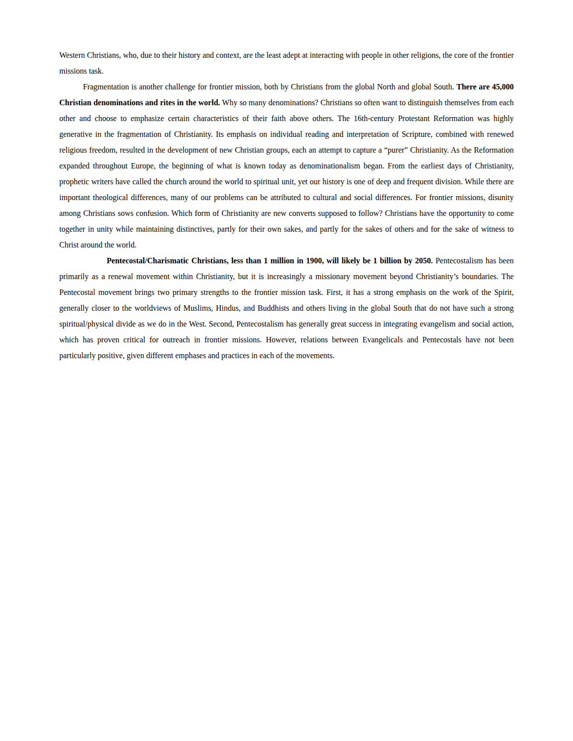Western Christians, who, due to their history and context, are the least adept at interacting with people in other religions, the core of the frontier missions task.
Fragmentation is another challenge for frontier mission, both by Christians from the global North and global South. There are 45,000 Christian denominations and rites in the world. Why so many denominations? Christians so often want to distinguish themselves from each other and choose to emphasize certain characteristics of their faith above others. The 16th-century Protestant Reformation was highly generative in the fragmentation of Christianity. Its emphasis on individual reading and interpretation of Scripture, combined with renewed religious freedom, resulted in the development of new Christian groups, each an attempt to capture a “purer” Christianity. As the Reformation expanded throughout Europe, the beginning of what is known today as denominationalism began. From the earliest days of Christianity, prophetic writers have called the church around the world to spiritual unit, yet our history is one of deep and frequent division. While there are important theological differences, many of our problems can be attributed to cultural and social differences. For frontier missions, disunity among Christians sows confusion. Which form of Christianity are new converts supposed to follow? Christians have the opportunity to come together in unity while maintaining distinctives, partly for their own sakes, and partly for the sakes of others and for the sake of witness to Christ around the world.
Pentecostal/Charismatic Christians, less than 1 million in 1900, will likely be 1 billion by 2050. Pentecostalism has been primarily as a renewal movement within Christianity, but it is increasingly a missionary movement beyond Christianity’s boundaries. The Pentecostal movement brings two primary strengths to the frontier mission task. First, it has a strong emphasis on the work of the Spirit, generally closer to the worldviews of Muslims, Hindus, and Buddhists and others living in the global South that do not have such a strong spiritual/physical divide as we do in the West. Second, Pentecostalism has generally great success in integrating evangelism and social action, which has proven critical for outreach in frontier missions. However, relations between Evangelicals and Pentecostals have not been particularly positive, given different emphases and practices in each of the movements.